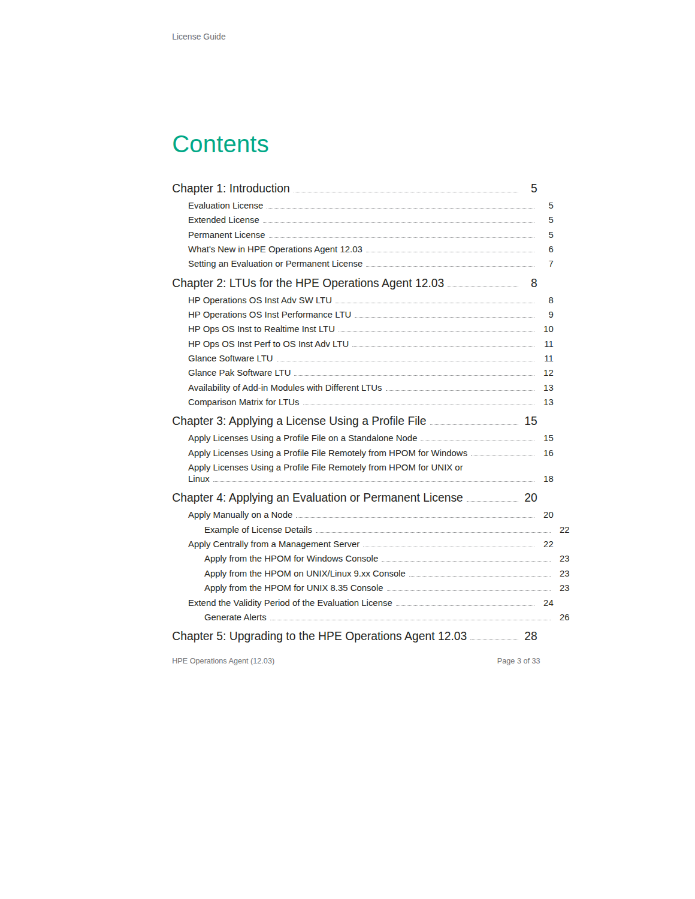License Guide
Contents
Chapter 1: Introduction 5
Evaluation License 5
Extended License 5
Permanent License 5
What's New in HPE Operations Agent 12.03 6
Setting an Evaluation or Permanent License 7
Chapter 2: LTUs for the HPE Operations Agent 12.03 8
HP Operations OS Inst Adv SW LTU 8
HP Operations OS Inst Performance LTU 9
HP Ops OS Inst to Realtime Inst LTU 10
HP Ops OS Inst Perf to OS Inst Adv LTU 11
Glance Software LTU 11
Glance Pak Software LTU 12
Availability of Add-in Modules with Different LTUs 13
Comparison Matrix for LTUs 13
Chapter 3: Applying a License Using a Profile File 15
Apply Licenses Using a Profile File on a Standalone Node 15
Apply Licenses Using a Profile File Remotely from HPOM for Windows 16
Apply Licenses Using a Profile File Remotely from HPOM for UNIX or Linux 18
Chapter 4: Applying an Evaluation or Permanent License 20
Apply Manually on a Node 20
Example of License Details 22
Apply Centrally from a Management Server 22
Apply from the HPOM for Windows Console 23
Apply from the HPOM on UNIX/Linux 9.xx Console 23
Apply from the HPOM for UNIX 8.35 Console 23
Extend the Validity Period of the Evaluation License 24
Generate Alerts 26
Chapter 5: Upgrading to the HPE Operations Agent 12.03 28
HPE Operations Agent (12.03) Page 3 of 33